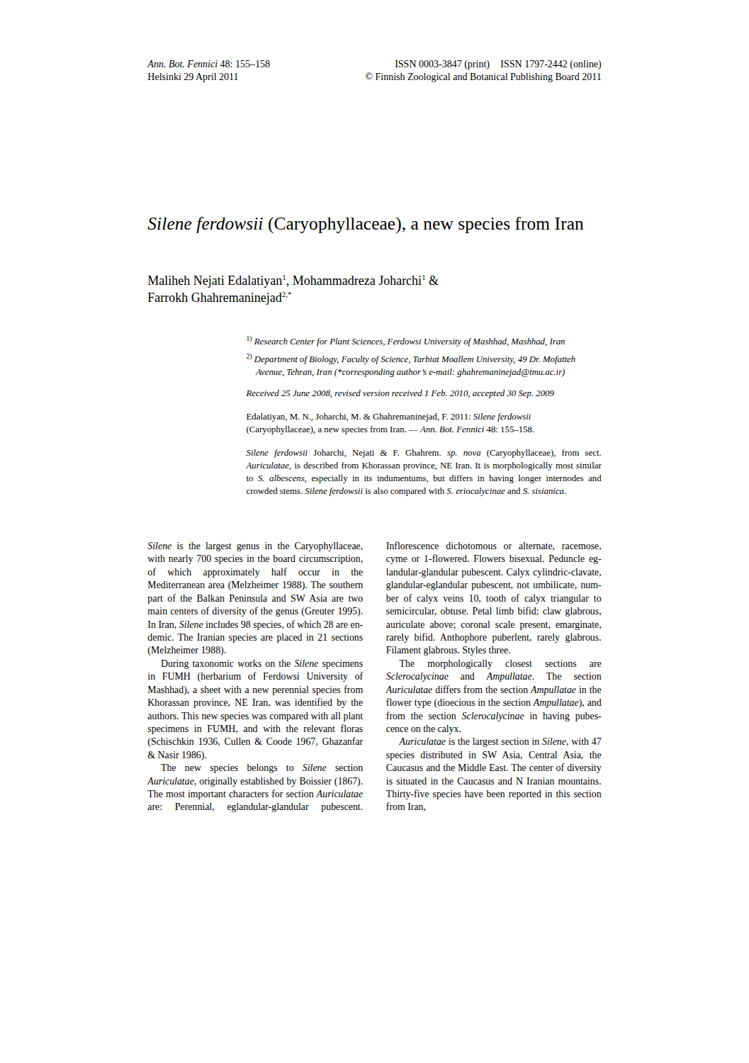Ann. Bot. Fennici 48: 155–158 ISSN 0003-3847 (print) ISSN 1797-2442 (online)
Helsinki 29 April 2011 © Finnish Zoological and Botanical Publishing Board 2011
Silene ferdowsii (Caryophyllaceae), a new species from Iran
Maliheh Nejati Edalatiyan1, Mohammadreza Joharchi1 &
Farrokh Ghahremaninejad2,*
1) Research Center for Plant Sciences, Ferdowsi University of Mashhad, Mashhad, Iran
2) Department of Biology, Faculty of Science, Tarbiat Moallem University, 49 Dr. Mofatteh Avenue, Tehran, Iran (*corresponding author’s e-mail: ghahremaninejad@tmu.ac.ir)
Received 25 June 2008, revised version received 1 Feb. 2010, accepted 30 Sep. 2009
Edalatiyan, M. N., Joharchi, M. & Ghahremaninejad, F. 2011: Silene ferdowsii (Caryophyllaceae), a new species from Iran. — Ann. Bot. Fennici 48: 155–158.
Silene ferdowsii Joharchi, Nejati & F. Ghahrem. sp. nova (Caryophyllaceae), from sect. Auriculatae, is described from Khorassan province, NE Iran. It is morphologically most similar to S. albescens, especially in its indumentums, but differs in having longer internodes and crowded stems. Silene ferdowsii is also compared with S. eriocalycinae and S. sisianica.
Silene is the largest genus in the Caryophyllaceae, with nearly 700 species in the board circumscription, of which approximately half occur in the Mediterranean area (Melzheimer 1988). The southern part of the Balkan Peninsula and SW Asia are two main centers of diversity of the genus (Greuter 1995). In Iran, Silene includes 98 species, of which 28 are endemic. The Iranian species are placed in 21 sections (Melzheimer 1988).
During taxonomic works on the Silene specimens in FUMH (herbarium of Ferdowsi University of Mashhad), a sheet with a new perennial species from Khorassan province, NE Iran, was identified by the authors. This new species was compared with all plant specimens in FUMH, and with the relevant floras (Schischkin 1936, Cullen & Coode 1967, Ghazanfar & Nasir 1986).
The new species belongs to Silene section Auriculatae, originally established by Boissier (1867). The most important characters for section Auriculatae are: Perennial, eglandular-glandular pubescent. Inflorescence dichotomous or alternate, racemose, cyme or 1-flowered. Flowers bisexual. Peduncle eglandular-glandular pubescent. Calyx cylindric-clavate, glandular-eglandular pubescent, not umbilicate, number of calyx veins 10, tooth of calyx triangular to semicircular, obtuse. Petal limb bifid; claw glabrous, auriculate above; coronal scale present, emarginate, rarely bifid. Anthophore puberlent, rarely glabrous. Filament glabrous. Styles three.
The morphologically closest sections are Sclerocalycinae and Ampullatae. The section Auriculatae differs from the section Ampullatae in the flower type (dioecious in the section Ampullatae), and from the section Sclerocalycinae in having pubescence on the calyx.
Auriculatae is the largest section in Silene, with 47 species distributed in SW Asia, Central Asia, the Caucasus and the Middle East. The center of diversity is situated in the Caucasus and N Iranian mountains. Thirty-five species have been reported in this section from Iran,